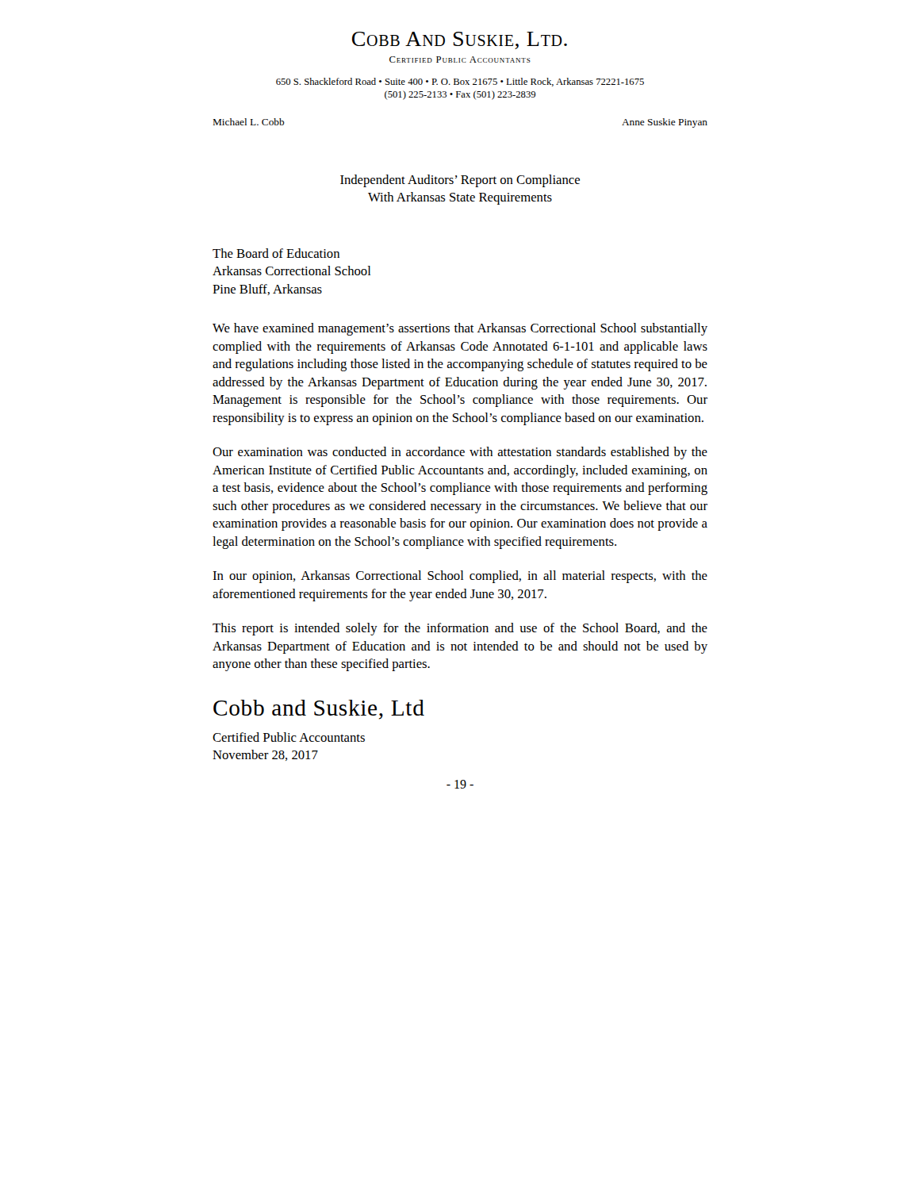Cobb And Suskie, Ltd.
Certified Public Accountants
650 S. Shackleford Road • Suite 400 • P. O. Box 21675 • Little Rock, Arkansas 72221-1675
(501) 225-2133 • Fax (501) 223-2839
Michael L. Cobb Anne Suskie Pinyan
Independent Auditors’ Report on Compliance
With Arkansas State Requirements
The Board of Education
Arkansas Correctional School
Pine Bluff, Arkansas
We have examined management’s assertions that Arkansas Correctional School substantially complied with the requirements of Arkansas Code Annotated 6-1-101 and applicable laws and regulations including those listed in the accompanying schedule of statutes required to be addressed by the Arkansas Department of Education during the year ended June 30, 2017. Management is responsible for the School’s compliance with those requirements. Our responsibility is to express an opinion on the School’s compliance based on our examination.
Our examination was conducted in accordance with attestation standards established by the American Institute of Certified Public Accountants and, accordingly, included examining, on a test basis, evidence about the School’s compliance with those requirements and performing such other procedures as we considered necessary in the circumstances. We believe that our examination provides a reasonable basis for our opinion. Our examination does not provide a legal determination on the School’s compliance with specified requirements.
In our opinion, Arkansas Correctional School complied, in all material respects, with the aforementioned requirements for the year ended June 30, 2017.
This report is intended solely for the information and use of the School Board, and the Arkansas Department of Education and is not intended to be and should not be used by anyone other than these specified parties.
Cobb and Suskie, Ltd
Certified Public Accountants
November 28, 2017
- 19 -